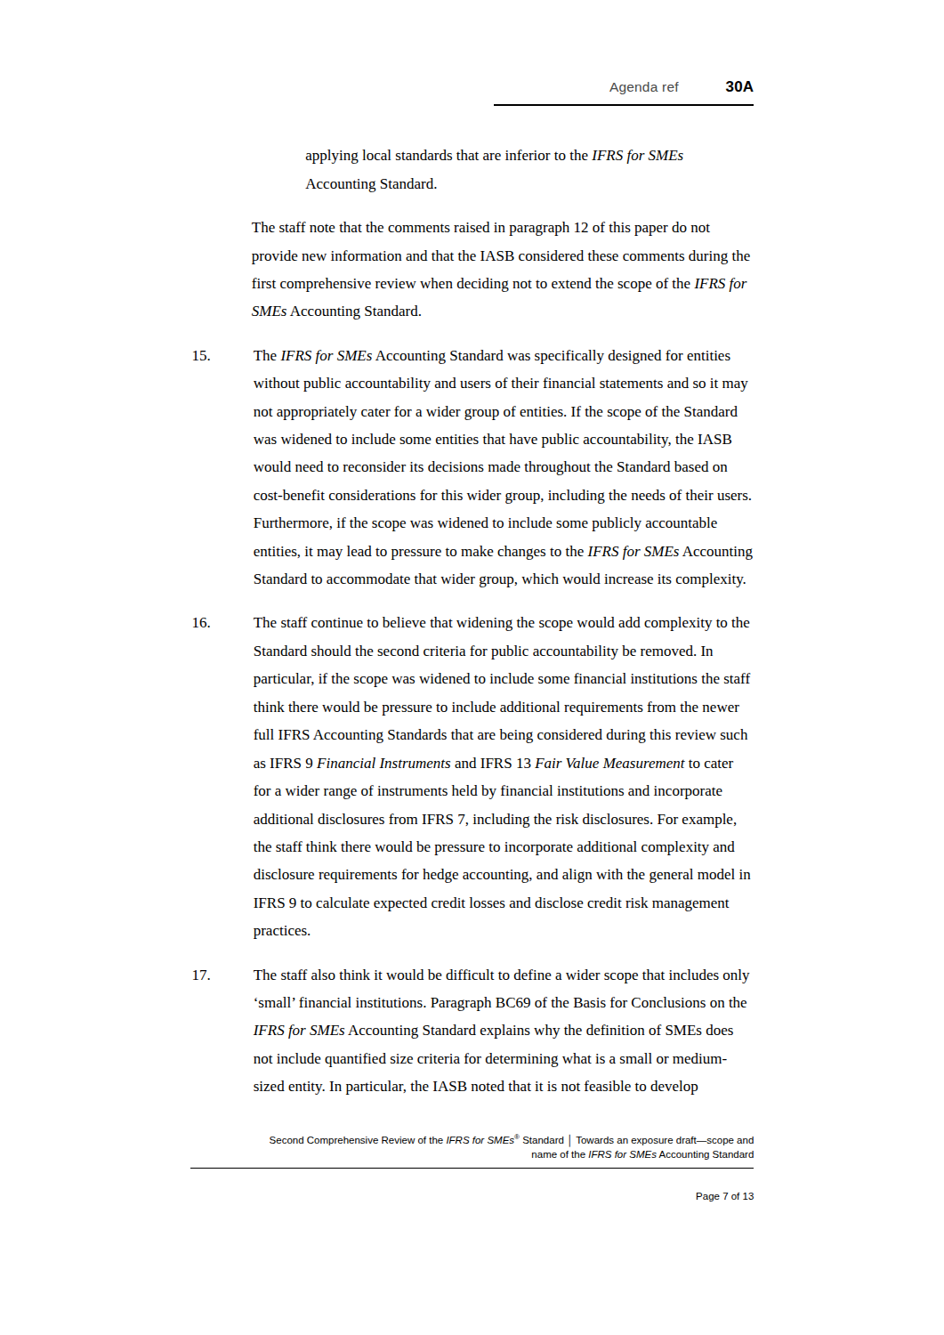Agenda ref 30A
applying local standards that are inferior to the IFRS for SMEs Accounting Standard.
The staff note that the comments raised in paragraph 12 of this paper do not provide new information and that the IASB considered these comments during the first comprehensive review when deciding not to extend the scope of the IFRS for SMEs Accounting Standard.
15.
The IFRS for SMEs Accounting Standard was specifically designed for entities without public accountability and users of their financial statements and so it may not appropriately cater for a wider group of entities. If the scope of the Standard was widened to include some entities that have public accountability, the IASB would need to reconsider its decisions made throughout the Standard based on cost-benefit considerations for this wider group, including the needs of their users. Furthermore, if the scope was widened to include some publicly accountable entities, it may lead to pressure to make changes to the IFRS for SMEs Accounting Standard to accommodate that wider group, which would increase its complexity.
16.
The staff continue to believe that widening the scope would add complexity to the Standard should the second criteria for public accountability be removed. In particular, if the scope was widened to include some financial institutions the staff think there would be pressure to include additional requirements from the newer full IFRS Accounting Standards that are being considered during this review such as IFRS 9 Financial Instruments and IFRS 13 Fair Value Measurement to cater for a wider range of instruments held by financial institutions and incorporate additional disclosures from IFRS 7, including the risk disclosures. For example, the staff think there would be pressure to incorporate additional complexity and disclosure requirements for hedge accounting, and align with the general model in IFRS 9 to calculate expected credit losses and disclose credit risk management practices.
17.
The staff also think it would be difficult to define a wider scope that includes only ‘small’ financial institutions. Paragraph BC69 of the Basis for Conclusions on the IFRS for SMEs Accounting Standard explains why the definition of SMEs does not include quantified size criteria for determining what is a small or medium-sized entity. In particular, the IASB noted that it is not feasible to develop
Second Comprehensive Review of the IFRS for SMEs® Standard │ Towards an exposure draft—scope and
name of the IFRS for SMEs Accounting Standard
Page 7 of 13